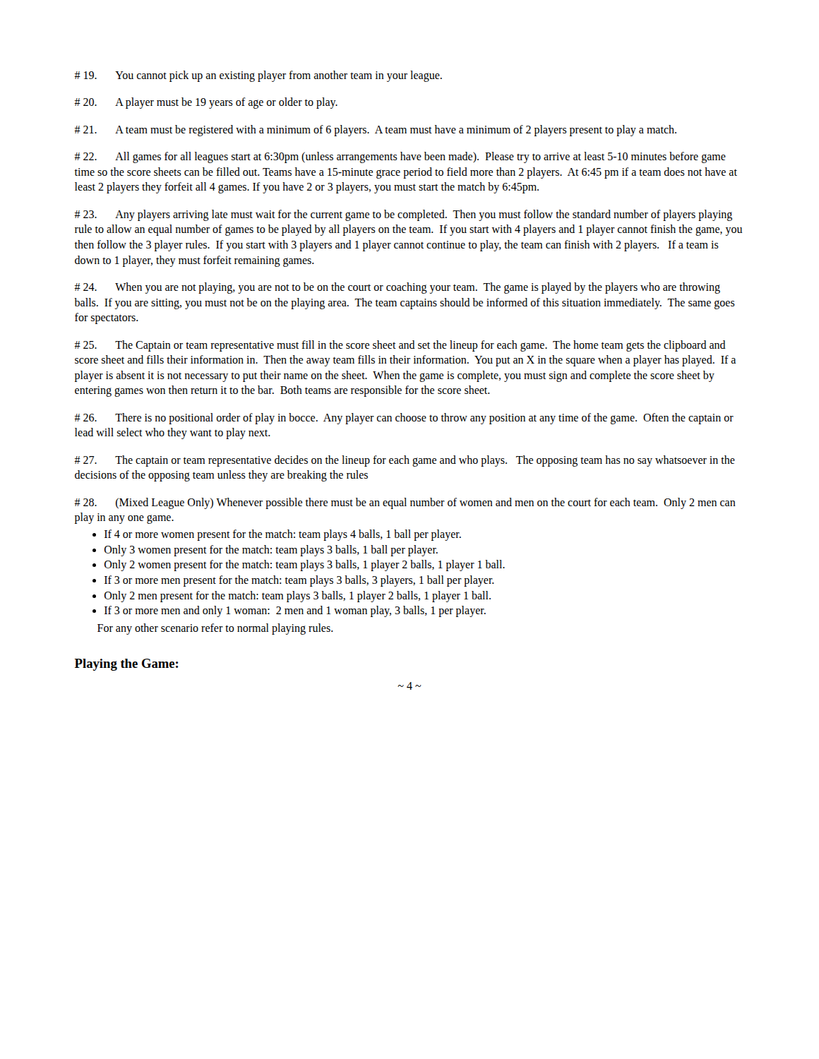# 19. You cannot pick up an existing player from another team in your league.
# 20. A player must be 19 years of age or older to play.
# 21. A team must be registered with a minimum of 6 players. A team must have a minimum of 2 players present to play a match.
# 22. All games for all leagues start at 6:30pm (unless arrangements have been made). Please try to arrive at least 5-10 minutes before game time so the score sheets can be filled out. Teams have a 15-minute grace period to field more than 2 players. At 6:45 pm if a team does not have at least 2 players they forfeit all 4 games. If you have 2 or 3 players, you must start the match by 6:45pm.
# 23. Any players arriving late must wait for the current game to be completed. Then you must follow the standard number of players playing rule to allow an equal number of games to be played by all players on the team. If you start with 4 players and 1 player cannot finish the game, you then follow the 3 player rules. If you start with 3 players and 1 player cannot continue to play, the team can finish with 2 players. If a team is down to 1 player, they must forfeit remaining games.
# 24. When you are not playing, you are not to be on the court or coaching your team. The game is played by the players who are throwing balls. If you are sitting, you must not be on the playing area. The team captains should be informed of this situation immediately. The same goes for spectators.
# 25. The Captain or team representative must fill in the score sheet and set the lineup for each game. The home team gets the clipboard and score sheet and fills their information in. Then the away team fills in their information. You put an X in the square when a player has played. If a player is absent it is not necessary to put their name on the sheet. When the game is complete, you must sign and complete the score sheet by entering games won then return it to the bar. Both teams are responsible for the score sheet.
# 26. There is no positional order of play in bocce. Any player can choose to throw any position at any time of the game. Often the captain or lead will select who they want to play next.
# 27. The captain or team representative decides on the lineup for each game and who plays. The opposing team has no say whatsoever in the decisions of the opposing team unless they are breaking the rules
# 28. (Mixed League Only) Whenever possible there must be an equal number of women and men on the court for each team. Only 2 men can play in any one game.
If 4 or more women present for the match: team plays 4 balls, 1 ball per player.
Only 3 women present for the match: team plays 3 balls, 1 ball per player.
Only 2 women present for the match: team plays 3 balls, 1 player 2 balls, 1 player 1 ball.
If 3 or more men present for the match: team plays 3 balls, 3 players, 1 ball per player.
Only 2 men present for the match: team plays 3 balls, 1 player 2 balls, 1 player 1 ball.
If 3 or more men and only 1 woman: 2 men and 1 woman play, 3 balls, 1 per player.
For any other scenario refer to normal playing rules.
Playing the Game:
~ 4 ~